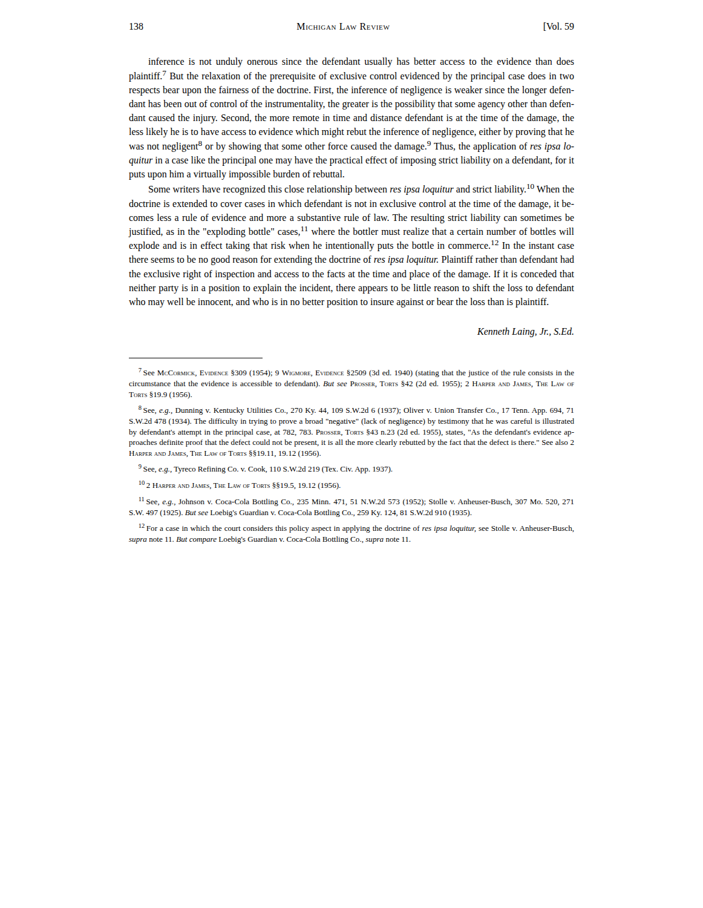138 Michigan Law Review [Vol. 59
inference is not unduly onerous since the defendant usually has better access to the evidence than does plaintiff.7 But the relaxation of the prerequisite of exclusive control evidenced by the principal case does in two respects bear upon the fairness of the doctrine. First, the inference of negligence is weaker since the longer defendant has been out of control of the instrumentality, the greater is the possibility that some agency other than defendant caused the injury. Second, the more remote in time and distance defendant is at the time of the damage, the less likely he is to have access to evidence which might rebut the inference of negligence, either by proving that he was not negligent8 or by showing that some other force caused the damage.9 Thus, the application of res ipsa loquitur in a case like the principal one may have the practical effect of imposing strict liability on a defendant, for it puts upon him a virtually impossible burden of rebuttal.
Some writers have recognized this close relationship between res ipsa loquitur and strict liability.10 When the doctrine is extended to cover cases in which defendant is not in exclusive control at the time of the damage, it becomes less a rule of evidence and more a substantive rule of law. The resulting strict liability can sometimes be justified, as in the "exploding bottle" cases,11 where the bottler must realize that a certain number of bottles will explode and is in effect taking that risk when he intentionally puts the bottle in commerce.12 In the instant case there seems to be no good reason for extending the doctrine of res ipsa loquitur. Plaintiff rather than defendant had the exclusive right of inspection and access to the facts at the time and place of the damage. If it is conceded that neither party is in a position to explain the incident, there appears to be little reason to shift the loss to defendant who may well be innocent, and who is in no better position to insure against or bear the loss than is plaintiff.
Kenneth Laing, Jr., S.Ed.
7 See McCormick, Evidence §309 (1954); 9 Wigmore, Evidence §2509 (3d ed. 1940) (stating that the justice of the rule consists in the circumstance that the evidence is accessible to defendant). But see Prosser, Torts §42 (2d ed. 1955); 2 Harper and James, The Law of Torts §19.9 (1956).
8 See, e.g., Dunning v. Kentucky Utilities Co., 270 Ky. 44, 109 S.W.2d 6 (1937); Oliver v. Union Transfer Co., 17 Tenn. App. 694, 71 S.W.2d 478 (1934). The difficulty in trying to prove a broad "negative" (lack of negligence) by testimony that he was careful is illustrated by defendant's attempt in the principal case, at 782, 783. Prosser, Torts §43 n.23 (2d ed. 1955), states, "As the defendant's evidence approaches definite proof that the defect could not be present, it is all the more clearly rebutted by the fact that the defect is there." See also 2 Harper and James, The Law of Torts §§19.11, 19.12 (1956).
9 See, e.g., Tyreco Refining Co. v. Cook, 110 S.W.2d 219 (Tex. Civ. App. 1937).
102 Harper and James, The Law of Torts §§19.5, 19.12 (1956).
11 See, e.g., Johnson v. Coca-Cola Bottling Co., 235 Minn. 471, 51 N.W.2d 573 (1952); Stolle v. Anheuser-Busch, 307 Mo. 520, 271 S.W. 497 (1925). But see Loebig's Guardian v. Coca-Cola Bottling Co., 259 Ky. 124, 81 S.W.2d 910 (1935).
12 For a case in which the court considers this policy aspect in applying the doctrine of res ipsa loquitur, see Stolle v. Anheuser-Busch, supra note 11. But compare Loebig's Guardian v. Coca-Cola Bottling Co., supra note 11.